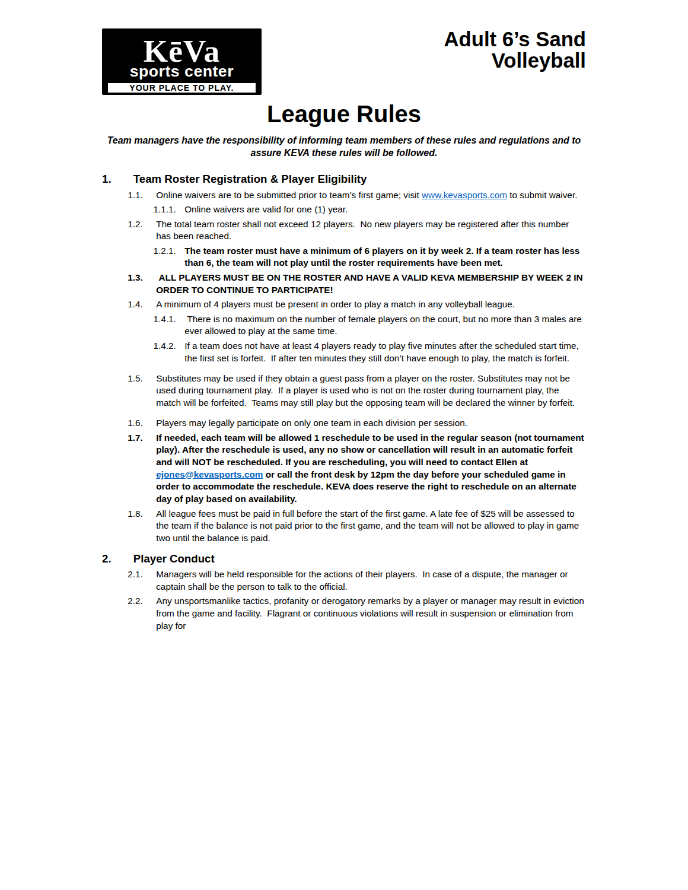KēVa
sports center
YOUR PLACE TO PLAY.
Adult 6’s Sand
Volleyball
League Rules
Team managers have the responsibility of informing team members of these rules and regulations and to assure KEVA these rules will be followed.
1. Team Roster Registration & Player Eligibility
1.1. Online waivers are to be submitted prior to team’s first game; visit www.kevasports.com to submit waiver.
1.1.1. Online waivers are valid for one (1) year.
1.2. The total team roster shall not exceed 12 players. No new players may be registered after this number has been reached.
1.2.1. The team roster must have a minimum of 6 players on it by week 2. If a team roster has less than 6, the team will not play until the roster requirements have been met.
1.3. ALL PLAYERS MUST BE ON THE ROSTER AND HAVE A VALID KEVA MEMBERSHIP BY WEEK 2 IN ORDER TO CONTINUE TO PARTICIPATE!
1.4. A minimum of 4 players must be present in order to play a match in any volleyball league.
1.4.1. There is no maximum on the number of female players on the court, but no more than 3 males are ever allowed to play at the same time.
1.4.2. If a team does not have at least 4 players ready to play five minutes after the scheduled start time, the first set is forfeit. If after ten minutes they still don’t have enough to play, the match is forfeit.
1.5. Substitutes may be used if they obtain a guest pass from a player on the roster. Substitutes may not be used during tournament play. If a player is used who is not on the roster during tournament play, the match will be forfeited. Teams may still play but the opposing team will be declared the winner by forfeit.
1.6. Players may legally participate on only one team in each division per session.
1.7. If needed, each team will be allowed 1 reschedule to be used in the regular season (not tournament play). After the reschedule is used, any no show or cancellation will result in an automatic forfeit and will NOT be rescheduled. If you are rescheduling, you will need to contact Ellen at ejones@kevasports.com or call the front desk by 12pm the day before your scheduled game in order to accommodate the reschedule. KEVA does reserve the right to reschedule on an alternate day of play based on availability.
1.8. All league fees must be paid in full before the start of the first game. A late fee of $25 will be assessed to the team if the balance is not paid prior to the first game, and the team will not be allowed to play in game two until the balance is paid.
2. Player Conduct
2.1. Managers will be held responsible for the actions of their players. In case of a dispute, the manager or captain shall be the person to talk to the official.
2.2. Any unsportsmanlike tactics, profanity or derogatory remarks by a player or manager may result in eviction from the game and facility. Flagrant or continuous violations will result in suspension or elimination from play for